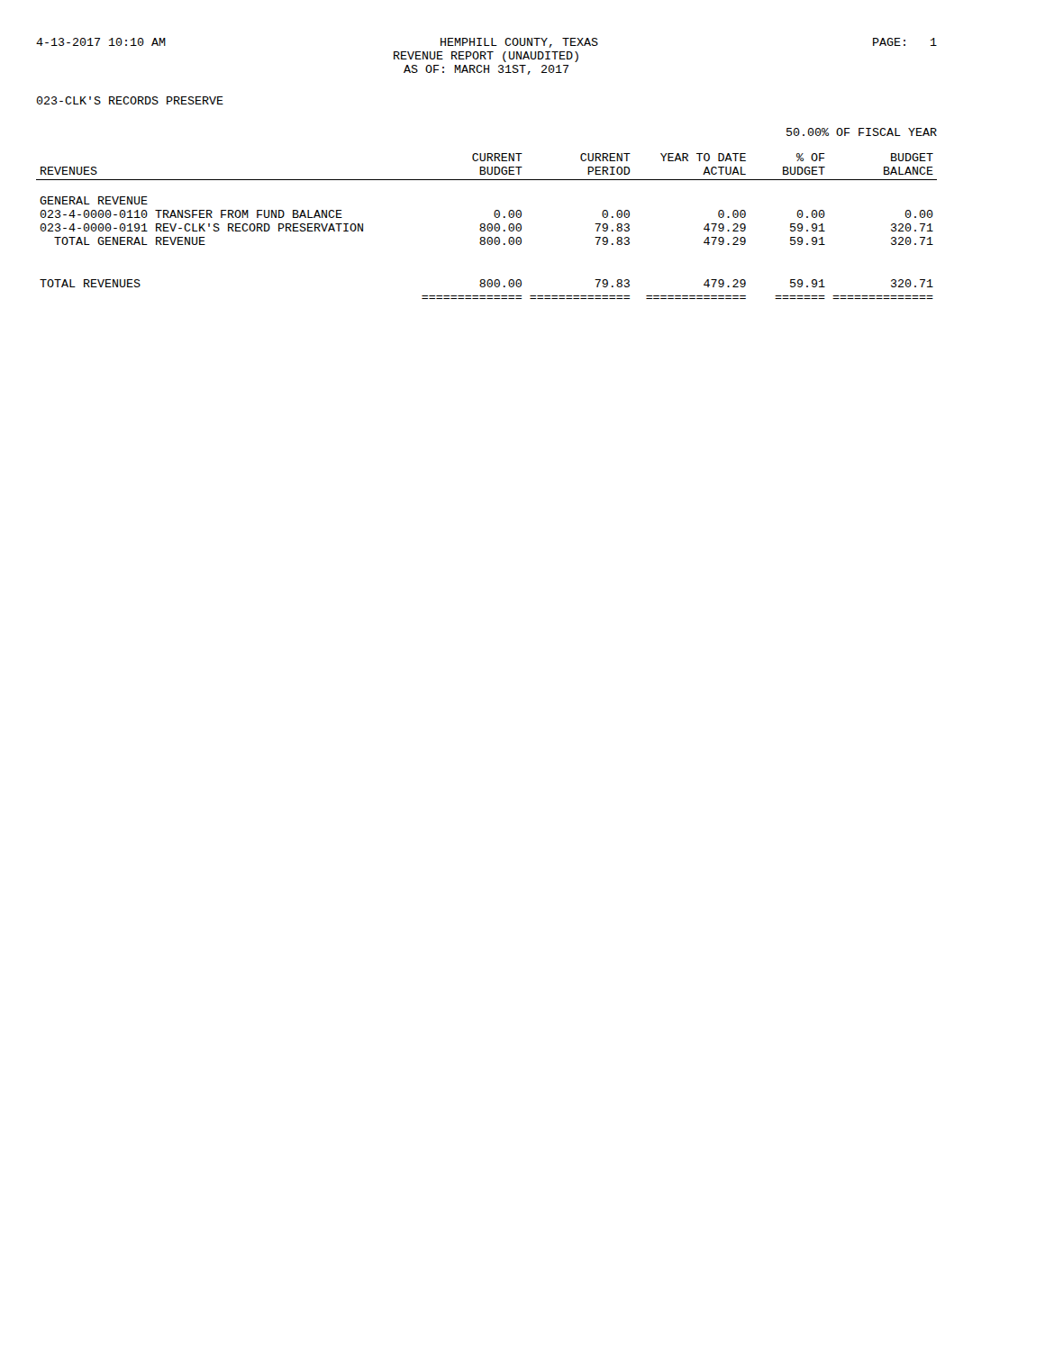4-13-2017 10:10 AM HEMPHILL COUNTY, TEXAS PAGE: 1
REVENUE REPORT (UNAUDITED)
AS OF: MARCH 31ST, 2017
023-CLK'S RECORDS PRESERVE
50.00% OF FISCAL YEAR
| | CURRENT | CURRENT | YEAR TO DATE | % OF | BUDGET |
| --- | --- | --- | --- | --- | --- |
| REVENUES | BUDGET | PERIOD | ACTUAL | BUDGET | BALANCE |
| GENERAL REVENUE | |
| 023-4-0000-0110 TRANSFER FROM FUND BALANCE | 0.00 | 0.00 | 0.00 | 0.00 | 0.00 |
| 023-4-0000-0191 REV-CLK'S RECORD PRESERVATION | 800.00 | 79.83 | 479.29 | 59.91 | 320.71 |
| TOTAL GENERAL REVENUE | 800.00 | 79.83 | 479.29 | 59.91 | 320.71 |
| TOTAL REVENUES | 800.00 | 79.83 | 479.29 | 59.91 | 320.71 |
| | ============== | ============== | ============== | ======= | ============== |